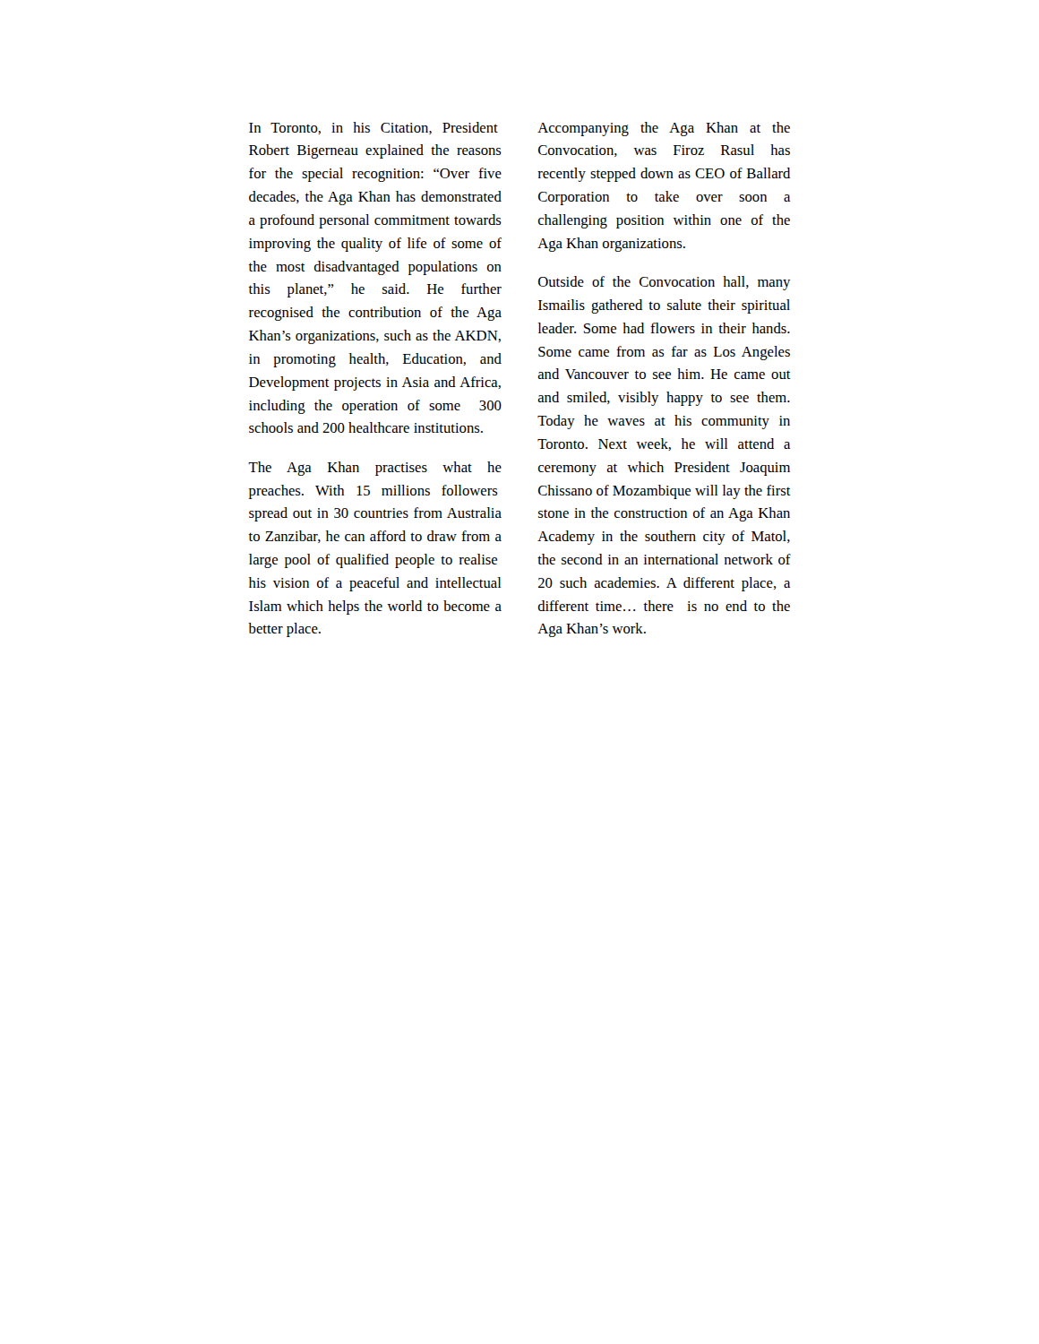In Toronto, in his Citation, President Robert Bigerneau explained the reasons for the special recognition: “Over five decades, the Aga Khan has demonstrated a profound personal commitment towards improving the quality of life of some of the most disadvantaged populations on this planet,” he said. He further recognised the contribution of the Aga Khan’s organizations, such as the AKDN, in promoting health, Education, and Development projects in Asia and Africa, including the operation of some 300 schools and 200 healthcare institutions.
The Aga Khan practises what he preaches. With 15 millions followers spread out in 30 countries from Australia to Zanzibar, he can afford to draw from a large pool of qualified people to realise his vision of a peaceful and intellectual Islam which helps the world to become a better place.
Accompanying the Aga Khan at the Convocation, was Firoz Rasul has recently stepped down as CEO of Ballard Corporation to take over soon a challenging position within one of the Aga Khan organizations.
Outside of the Convocation hall, many Ismailis gathered to salute their spiritual leader. Some had flowers in their hands. Some came from as far as Los Angeles and Vancouver to see him. He came out and smiled, visibly happy to see them. Today he waves at his community in Toronto. Next week, he will attend a ceremony at which President Joaquim Chissano of Mozambique will lay the first stone in the construction of an Aga Khan Academy in the southern city of Matol, the second in an international network of 20 such academies. A different place, a different time… there is no end to the Aga Khan’s work.